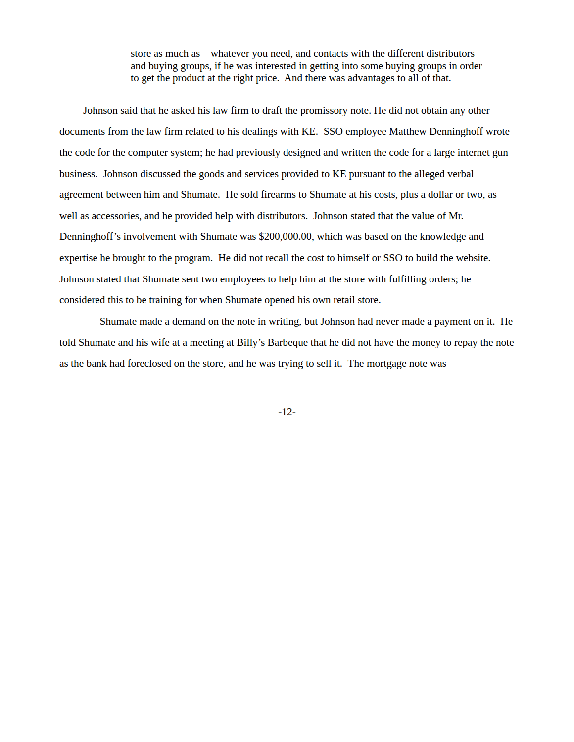store as much as – whatever you need, and contacts with the different distributors and buying groups, if he was interested in getting into some buying groups in order to get the product at the right price. And there was advantages to all of that.
Johnson said that he asked his law firm to draft the promissory note. He did not obtain any other documents from the law firm related to his dealings with KE. SSO employee Matthew Denninghoff wrote the code for the computer system; he had previously designed and written the code for a large internet gun business. Johnson discussed the goods and services provided to KE pursuant to the alleged verbal agreement between him and Shumate. He sold firearms to Shumate at his costs, plus a dollar or two, as well as accessories, and he provided help with distributors. Johnson stated that the value of Mr. Denninghoff’s involvement with Shumate was $200,000.00, which was based on the knowledge and expertise he brought to the program. He did not recall the cost to himself or SSO to build the website. Johnson stated that Shumate sent two employees to help him at the store with fulfilling orders; he considered this to be training for when Shumate opened his own retail store.
Shumate made a demand on the note in writing, but Johnson had never made a payment on it. He told Shumate and his wife at a meeting at Billy’s Barbeque that he did not have the money to repay the note as the bank had foreclosed on the store, and he was trying to sell it. The mortgage note was
-12-